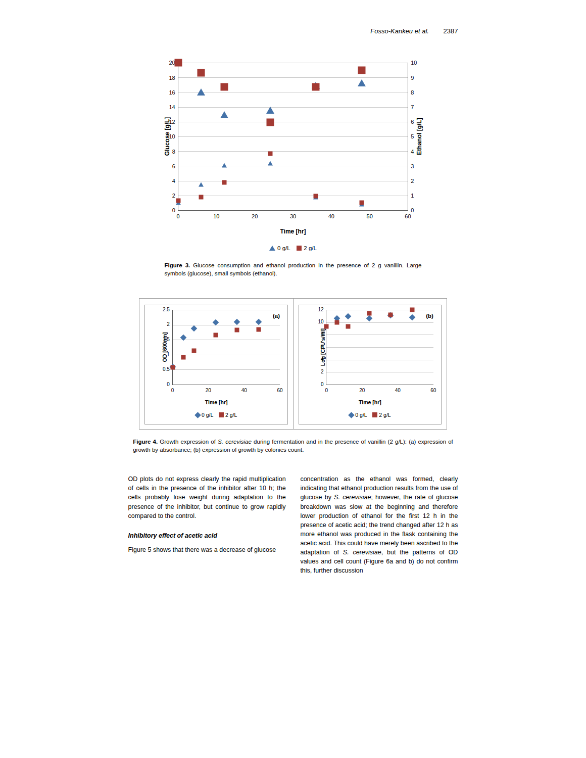Fosso-Kankeu et al. 2387
Glucose [g/L]
Ethanol [g/L]
0
2
4
6
8
10
12
14
16
18
20
0
1
2
3
4
5
6
7
8
9
10
0
10
20
30
40
50
60
Time [hr]
0 g/L 2 g/L
Figure 3. Glucose consumption and ethanol production in the presence of 2 g vanillin. Large symbols (glucose), small symbols (ethanol).
(a)
OD [600nm]
0
0.5
1
1.5
2
2.5
0
20
40
60
Time [hr]
0 g/L 2 g/L
(b)
Log [CFU's/ml]
0
2
4
6
8
10
12
0
20
40
60
Time [hr]
0 g/L 2 g/L
Figure 4. Growth expression of S. cerevisiae during fermentation and in the presence of vanillin (2 g/L): (a) expression of growth by absorbance; (b) expression of growth by colonies count.
OD plots do not express clearly the rapid multiplication of cells in the presence of the inhibitor after 10 h; the cells probably lose weight during adaptation to the presence of the inhibitor, but continue to grow rapidly compared to the control.
Inhibitory effect of acetic acid
Figure 5 shows that there was a decrease of glucose
concentration as the ethanol was formed, clearly indicating that ethanol production results from the use of glucose by S. cerevisiae; however, the rate of glucose breakdown was slow at the beginning and therefore lower production of ethanol for the first 12 h in the presence of acetic acid; the trend changed after 12 h as more ethanol was produced in the flask containing the acetic acid. This could have merely been ascribed to the adaptation of S. cerevisiae, but the patterns of OD values and cell count (Figure 6a and b) do not confirm this, further discussion